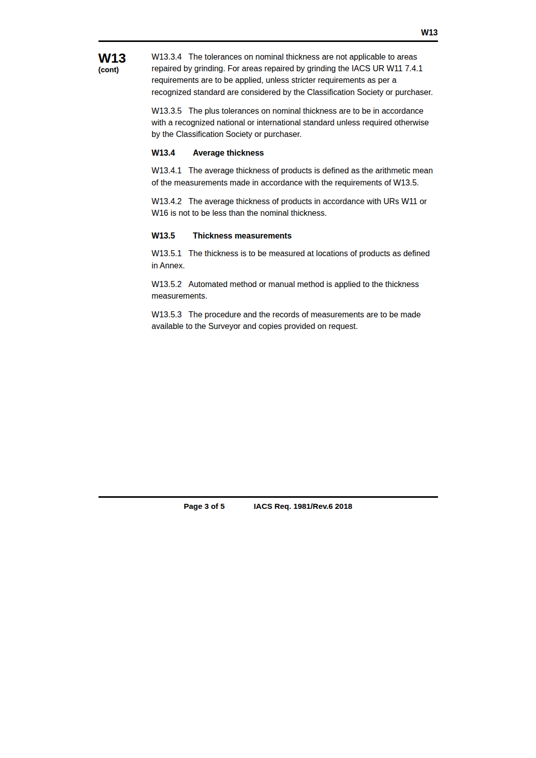W13
W13 (cont)
W13.3.4 The tolerances on nominal thickness are not applicable to areas repaired by grinding. For areas repaired by grinding the IACS UR W11 7.4.1 requirements are to be applied, unless stricter requirements as per a recognized standard are considered by the Classification Society or purchaser.
W13.3.5 The plus tolerances on nominal thickness are to be in accordance with a recognized national or international standard unless required otherwise by the Classification Society or purchaser.
W13.4 Average thickness
W13.4.1 The average thickness of products is defined as the arithmetic mean of the measurements made in accordance with the requirements of W13.5.
W13.4.2 The average thickness of products in accordance with URs W11 or W16 is not to be less than the nominal thickness.
W13.5 Thickness measurements
W13.5.1 The thickness is to be measured at locations of products as defined in Annex.
W13.5.2 Automated method or manual method is applied to the thickness measurements.
W13.5.3 The procedure and the records of measurements are to be made available to the Surveyor and copies provided on request.
Page 3 of 5 IACS Req. 1981/Rev.6 2018